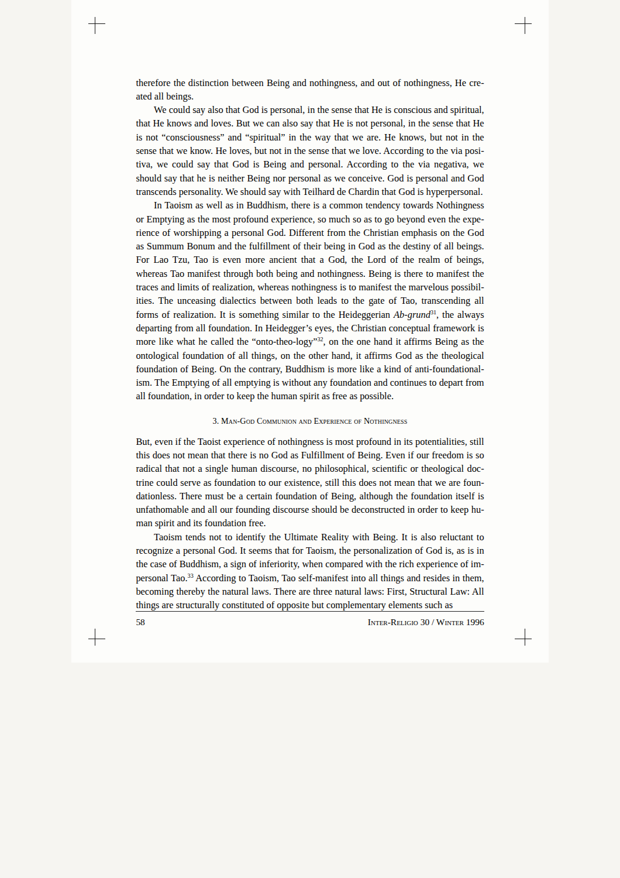therefore the distinction between Being and nothingness, and out of nothingness, He created all beings.
We could say also that God is personal, in the sense that He is conscious and spiritual, that He knows and loves. But we can also say that He is not personal, in the sense that He is not “consciousness” and “spiritual” in the way that we are. He knows, but not in the sense that we know. He loves, but not in the sense that we love. According to the via positiva, we could say that God is Being and personal. According to the via negativa, we should say that he is neither Being nor personal as we conceive. God is personal and God transcends personality. We should say with Teilhard de Chardin that God is hyperpersonal.
In Taoism as well as in Buddhism, there is a common tendency towards Nothingness or Emptying as the most profound experience, so much so as to go beyond even the experience of worshipping a personal God. Different from the Christian emphasis on the God as Summum Bonum and the fulfillment of their being in God as the destiny of all beings. For Lao Tzu, Tao is even more ancient that a God, the Lord of the realm of beings, whereas Tao manifest through both being and nothingness. Being is there to manifest the traces and limits of realization, whereas nothingness is to manifest the marvelous possibilities. The unceasing dialectics between both leads to the gate of Tao, transcending all forms of realization. It is something similar to the Heideggerian Ab-grund31, the always departing from all foundation. In Heidegger’s eyes, the Christian conceptual framework is more like what he called the “onto-theo-logy”32, on the one hand it affirms Being as the ontological foundation of all things, on the other hand, it affirms God as the theological foundation of Being. On the contrary, Buddhism is more like a kind of anti-foundationalism. The Emptying of all emptying is without any foundation and continues to depart from all foundation, in order to keep the human spirit as free as possible.
3. Man-God Communion and Experience of Nothingness
But, even if the Taoist experience of nothingness is most profound in its potentialities, still this does not mean that there is no God as Fulfillment of Being. Even if our freedom is so radical that not a single human discourse, no philosophical, scientific or theological doctrine could serve as foundation to our existence, still this does not mean that we are foundationless. There must be a certain foundation of Being, although the foundation itself is unfathomable and all our founding discourse should be deconstructed in order to keep human spirit and its foundation free.
Taoism tends not to identify the Ultimate Reality with Being. It is also reluctant to recognize a personal God. It seems that for Taoism, the personalization of God is, as is in the case of Buddhism, a sign of inferiority, when compared with the rich experience of impersonal Tao.33 According to Taoism, Tao self-manifest into all things and resides in them, becoming thereby the natural laws. There are three natural laws: First, Structural Law: All things are structurally constituted of opposite but complementary elements such as
58 Inter-Religio 30 / Winter 1996